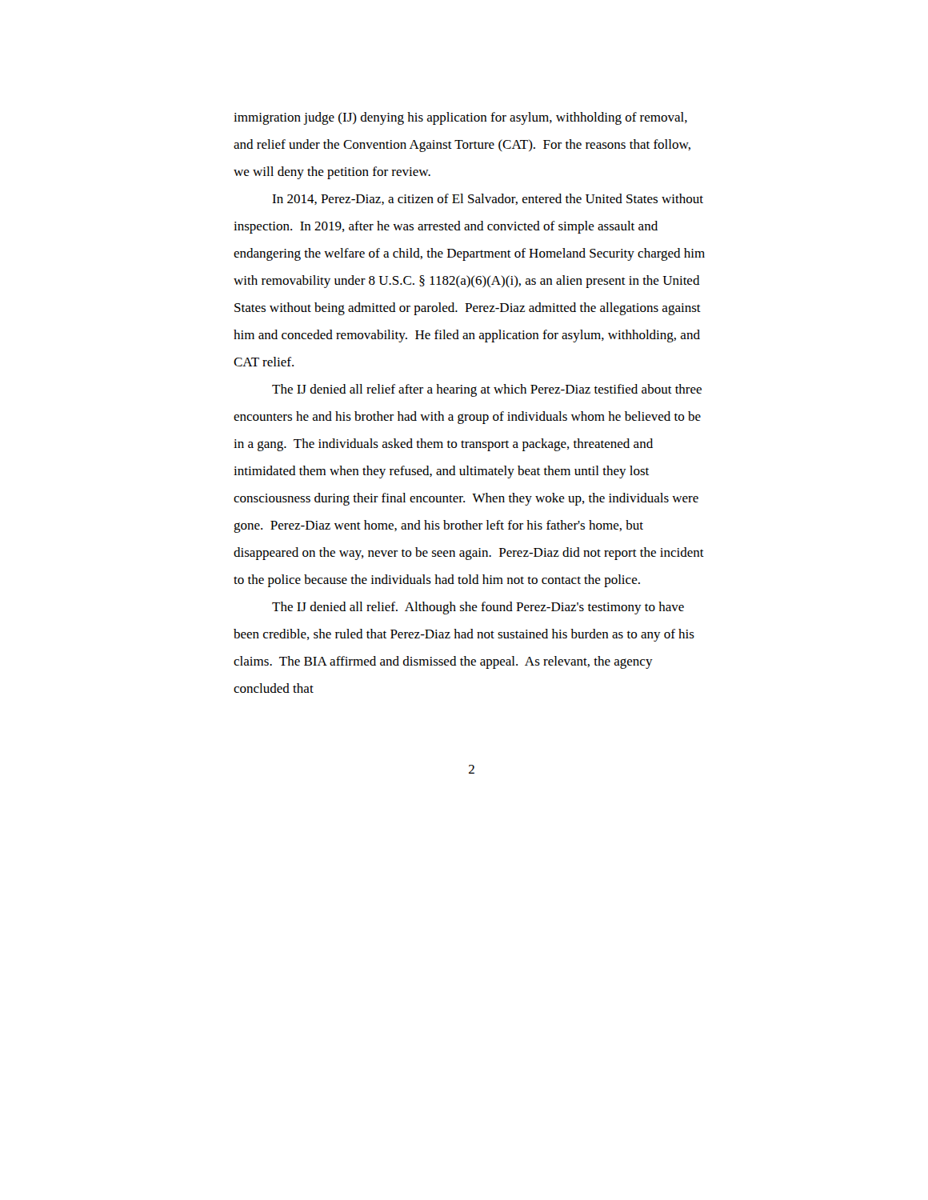immigration judge (IJ) denying his application for asylum, withholding of removal, and relief under the Convention Against Torture (CAT). For the reasons that follow, we will deny the petition for review.
In 2014, Perez-Diaz, a citizen of El Salvador, entered the United States without inspection. In 2019, after he was arrested and convicted of simple assault and endangering the welfare of a child, the Department of Homeland Security charged him with removability under 8 U.S.C. § 1182(a)(6)(A)(i), as an alien present in the United States without being admitted or paroled. Perez-Diaz admitted the allegations against him and conceded removability. He filed an application for asylum, withholding, and CAT relief.
The IJ denied all relief after a hearing at which Perez-Diaz testified about three encounters he and his brother had with a group of individuals whom he believed to be in a gang. The individuals asked them to transport a package, threatened and intimidated them when they refused, and ultimately beat them until they lost consciousness during their final encounter. When they woke up, the individuals were gone. Perez-Diaz went home, and his brother left for his father's home, but disappeared on the way, never to be seen again. Perez-Diaz did not report the incident to the police because the individuals had told him not to contact the police.
The IJ denied all relief. Although she found Perez-Diaz's testimony to have been credible, she ruled that Perez-Diaz had not sustained his burden as to any of his claims. The BIA affirmed and dismissed the appeal. As relevant, the agency concluded that
2